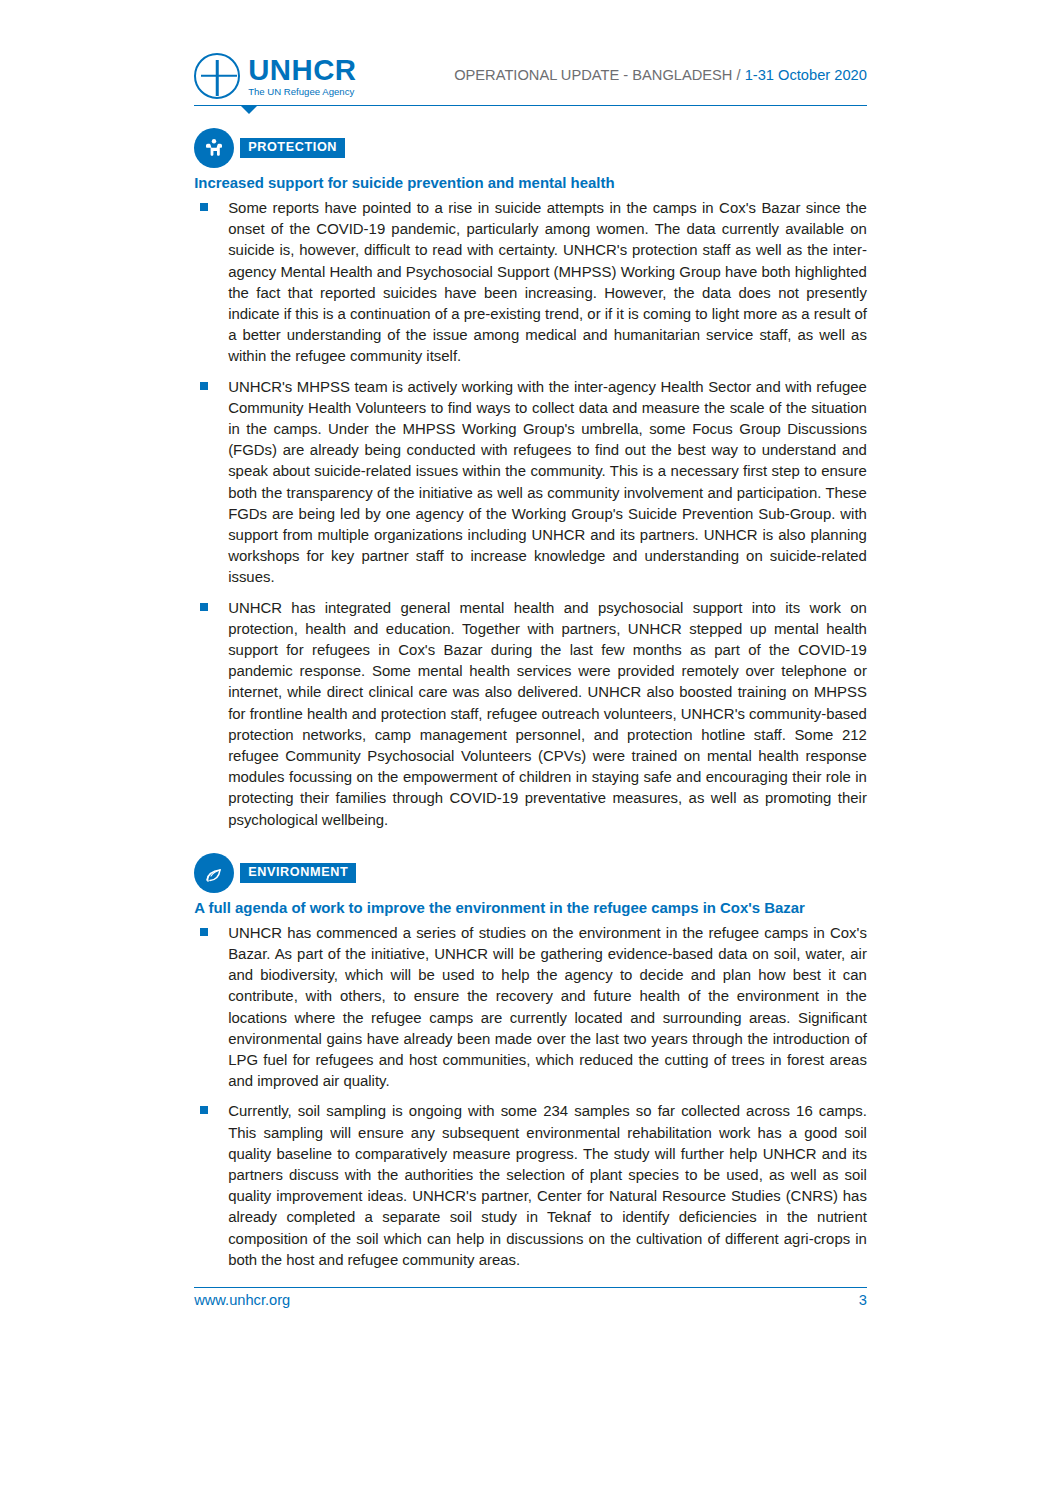UNHCR The UN Refugee Agency
OPERATIONAL UPDATE - BANGLADESH / 1-31 October 2020
PROTECTION
Increased support for suicide prevention and mental health
Some reports have pointed to a rise in suicide attempts in the camps in Cox's Bazar since the onset of the COVID-19 pandemic, particularly among women. The data currently available on suicide is, however, difficult to read with certainty. UNHCR's protection staff as well as the inter-agency Mental Health and Psychosocial Support (MHPSS) Working Group have both highlighted the fact that reported suicides have been increasing. However, the data does not presently indicate if this is a continuation of a pre-existing trend, or if it is coming to light more as a result of a better understanding of the issue among medical and humanitarian service staff, as well as within the refugee community itself.
UNHCR's MHPSS team is actively working with the inter-agency Health Sector and with refugee Community Health Volunteers to find ways to collect data and measure the scale of the situation in the camps. Under the MHPSS Working Group's umbrella, some Focus Group Discussions (FGDs) are already being conducted with refugees to find out the best way to understand and speak about suicide-related issues within the community. This is a necessary first step to ensure both the transparency of the initiative as well as community involvement and participation. These FGDs are being led by one agency of the Working Group's Suicide Prevention Sub-Group. with support from multiple organizations including UNHCR and its partners. UNHCR is also planning workshops for key partner staff to increase knowledge and understanding on suicide-related issues.
UNHCR has integrated general mental health and psychosocial support into its work on protection, health and education. Together with partners, UNHCR stepped up mental health support for refugees in Cox's Bazar during the last few months as part of the COVID-19 pandemic response. Some mental health services were provided remotely over telephone or internet, while direct clinical care was also delivered. UNHCR also boosted training on MHPSS for frontline health and protection staff, refugee outreach volunteers, UNHCR's community-based protection networks, camp management personnel, and protection hotline staff. Some 212 refugee Community Psychosocial Volunteers (CPVs) were trained on mental health response modules focussing on the empowerment of children in staying safe and encouraging their role in protecting their families through COVID-19 preventative measures, as well as promoting their psychological wellbeing.
ENVIRONMENT
A full agenda of work to improve the environment in the refugee camps in Cox's Bazar
UNHCR has commenced a series of studies on the environment in the refugee camps in Cox's Bazar. As part of the initiative, UNHCR will be gathering evidence-based data on soil, water, air and biodiversity, which will be used to help the agency to decide and plan how best it can contribute, with others, to ensure the recovery and future health of the environment in the locations where the refugee camps are currently located and surrounding areas. Significant environmental gains have already been made over the last two years through the introduction of LPG fuel for refugees and host communities, which reduced the cutting of trees in forest areas and improved air quality.
Currently, soil sampling is ongoing with some 234 samples so far collected across 16 camps. This sampling will ensure any subsequent environmental rehabilitation work has a good soil quality baseline to comparatively measure progress. The study will further help UNHCR and its partners discuss with the authorities the selection of plant species to be used, as well as soil quality improvement ideas. UNHCR's partner, Center for Natural Resource Studies (CNRS) has already completed a separate soil study in Teknaf to identify deficiencies in the nutrient composition of the soil which can help in discussions on the cultivation of different agri-crops in both the host and refugee community areas.
www.unhcr.org 3